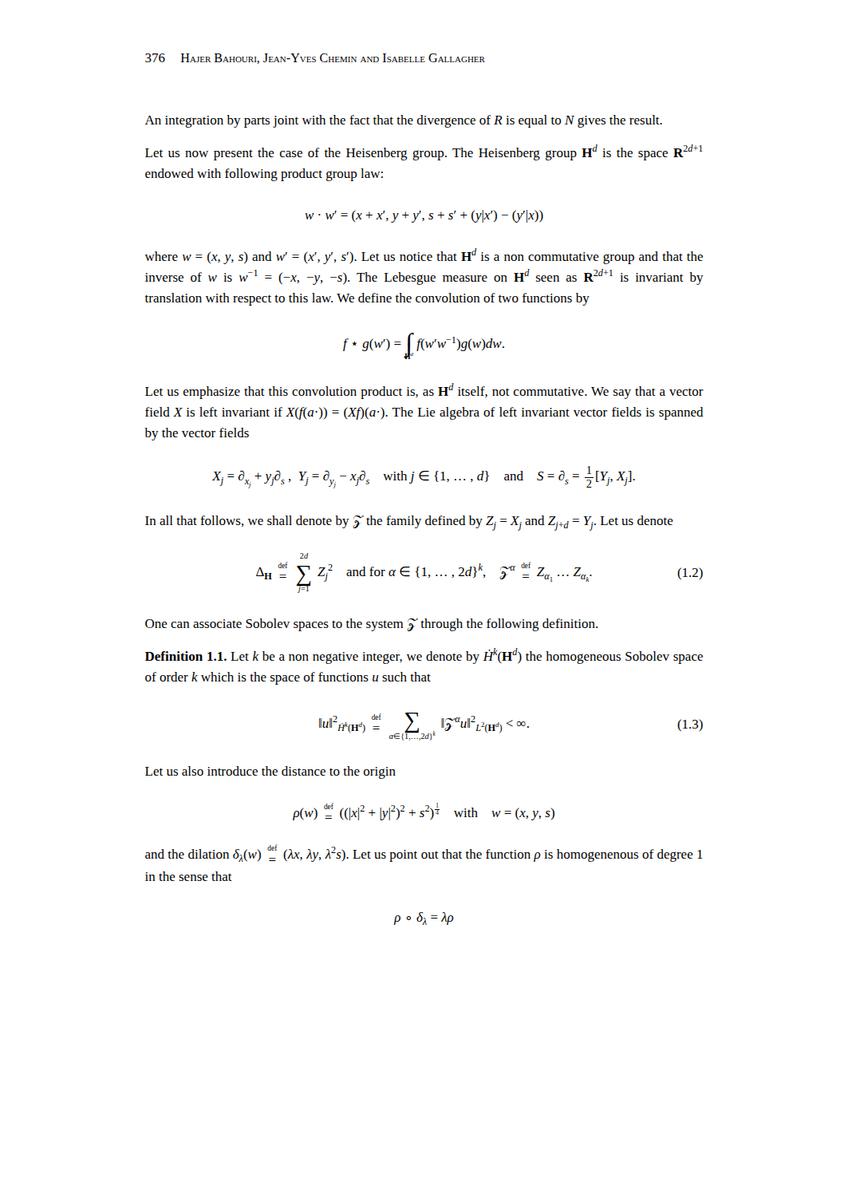376 Hajer Bahouri, Jean-Yves Chemin and Isabelle Gallagher
An integration by parts joint with the fact that the divergence of R is equal to N gives the result.
Let us now present the case of the Heisenberg group. The Heisenberg group Hd is the space R2d+1 endowed with following product group law:
w · w′ = (x + x′, y + y′, s + s′ + (y|x′) − (y′|x))
where w = (x, y, s) and w′ = (x′, y′, s′). Let us notice that Hd is a non commutative group and that the inverse of w is w−1 = (−x, −y, −s). The Lebesgue measure on Hd seen as R2d+1 is invariant by translation with respect to this law. We define the convolution of two functions by
f ⋆ g(w′) = ∫Hd f(w′w−1)g(w)dw.
Let us emphasize that this convolution product is, as Hd itself, not commutative. We say that a vector field X is left invariant if X(f(a·)) = (Xf)(a·). The Lie algebra of left invariant vector fields is spanned by the vector fields
Xj = ∂xj + yj∂s , Yj = ∂yj − xj∂s with j ∈ {1, … , d} and S = ∂s = 12[Yj, Xj].
In all that follows, we shall denote by 𝒵 the family defined by Zj = Xj and Zj+d = Yj. Let us denote
ΔH def= 2d∑j=1 Zj2 and for α ∈ {1, … , 2d}k, 𝒵α def= Zα1 … Zαk. (1.2)
One can associate Sobolev spaces to the system 𝒵 through the following definition.
Definition 1.1. Let k be a non negative integer, we denote by Ḣk(Hd) the homogeneous Sobolev space of order k which is the space of functions u such that
‖u‖2Ḣk(Hd) def= ∑α∈{1,…,2d}k ‖𝒵αu‖2L2(Hd) < ∞. (1.3)
Let us also introduce the distance to the origin
ρ(w) def= ((|x|2 + |y|2)2 + s2)14 with w = (x, y, s)
and the dilation δλ(w) def= (λx, λy, λ2s). Let us point out that the function ρ is homogenenous of degree 1 in the sense that
ρ ∘ δλ = λρ